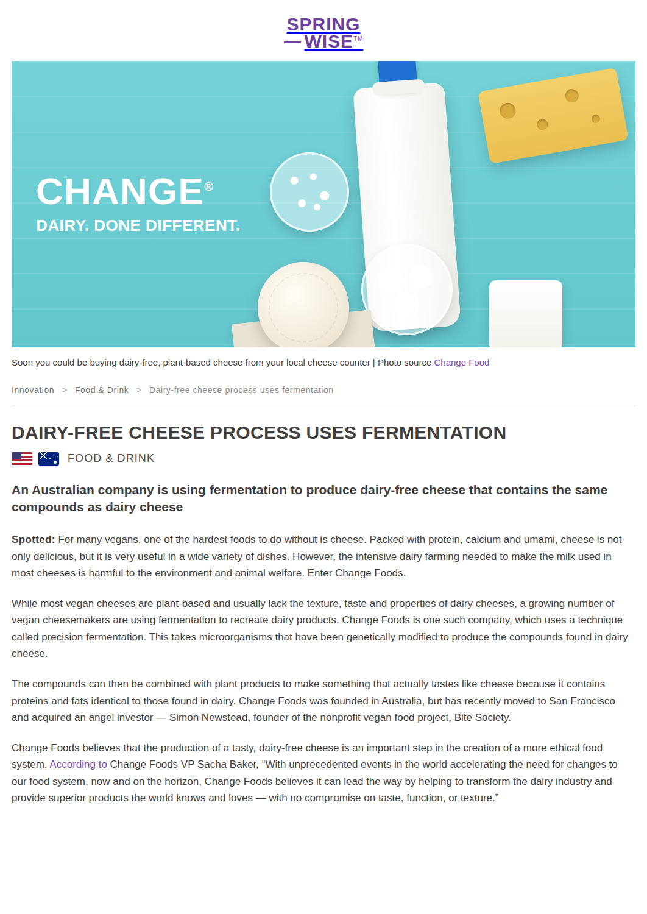SPRING WISETM
CHANGE®
DAIRY. DONE DIFFERENT.
Soon you could be buying dairy-free, plant-based cheese from your local cheese counter | Photo source Change Food
Innovation > Food & Drink > Dairy-free cheese process uses fermentation
Dairy-free cheese process uses fermentation
Food & Drink
An Australian company is using fermentation to produce dairy-free cheese that contains the same compounds as dairy cheese
Spotted: For many vegans, one of the hardest foods to do without is cheese. Packed with protein, calcium and umami, cheese is not only delicious, but it is very useful in a wide variety of dishes. However, the intensive dairy farming needed to make the milk used in most cheeses is harmful to the environment and animal welfare. Enter Change Foods.
While most vegan cheeses are plant-based and usually lack the texture, taste and properties of dairy cheeses, a growing number of vegan cheesemakers are using fermentation to recreate dairy products. Change Foods is one such company, which uses a technique called precision fermentation. This takes microorganisms that have been genetically modified to produce the compounds found in dairy cheese.
The compounds can then be combined with plant products to make something that actually tastes like cheese because it contains proteins and fats identical to those found in dairy. Change Foods was founded in Australia, but has recently moved to San Francisco and acquired an angel investor — Simon Newstead, founder of the nonprofit vegan food project, Bite Society.
Change Foods believes that the production of a tasty, dairy-free cheese is an important step in the creation of a more ethical food system. According to Change Foods VP Sacha Baker, “With unprecedented events in the world accelerating the need for changes to our food system, now and on the horizon, Change Foods believes it can lead the way by helping to transform the dairy industry and provide superior products the world knows and loves — with no compromise on taste, function, or texture.”